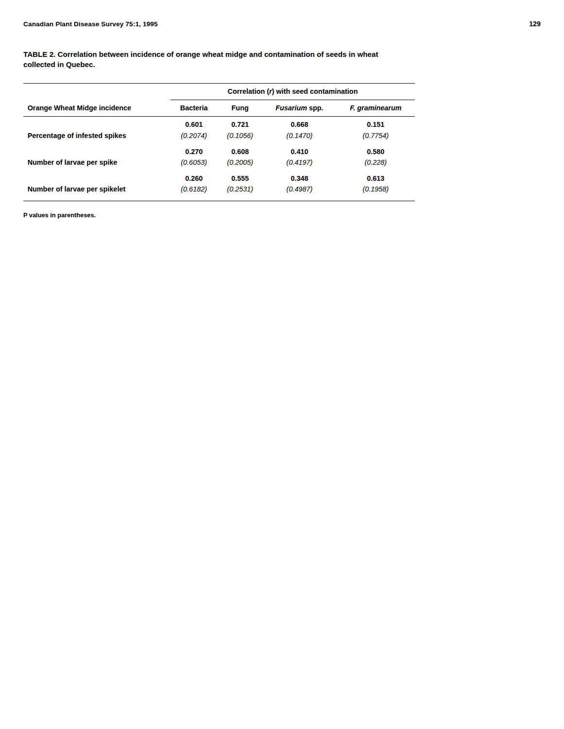Canadian Plant Disease Survey 75:1, 1995 129
TABLE 2. Correlation between incidence of orange wheat midge and contamination of seeds in wheat collected in Quebec.
| | Correlation ( r ) with seed contamination |
| --- | --- |
| Orange Wheat Midge incidence | Bacteria | Fung | Fusarium spp. | F. graminearum |
| Percentage of infested spikes | 0.601 (0.2074) | 0.721 (0.1056) | 0.668 (0.1470) | 0.151 (0.7754) |
| Number of larvae per spike | 0.270 (0.6053) | 0.608 (0.2005) | 0.410 (0.4197) | 0.580 (0.228) |
| Number of larvae per spikelet | 0.260 (0.6182) | 0.555 (0.2531) | 0.348 (0.4987) | 0.613 (0.1958) |
P values in parentheses.